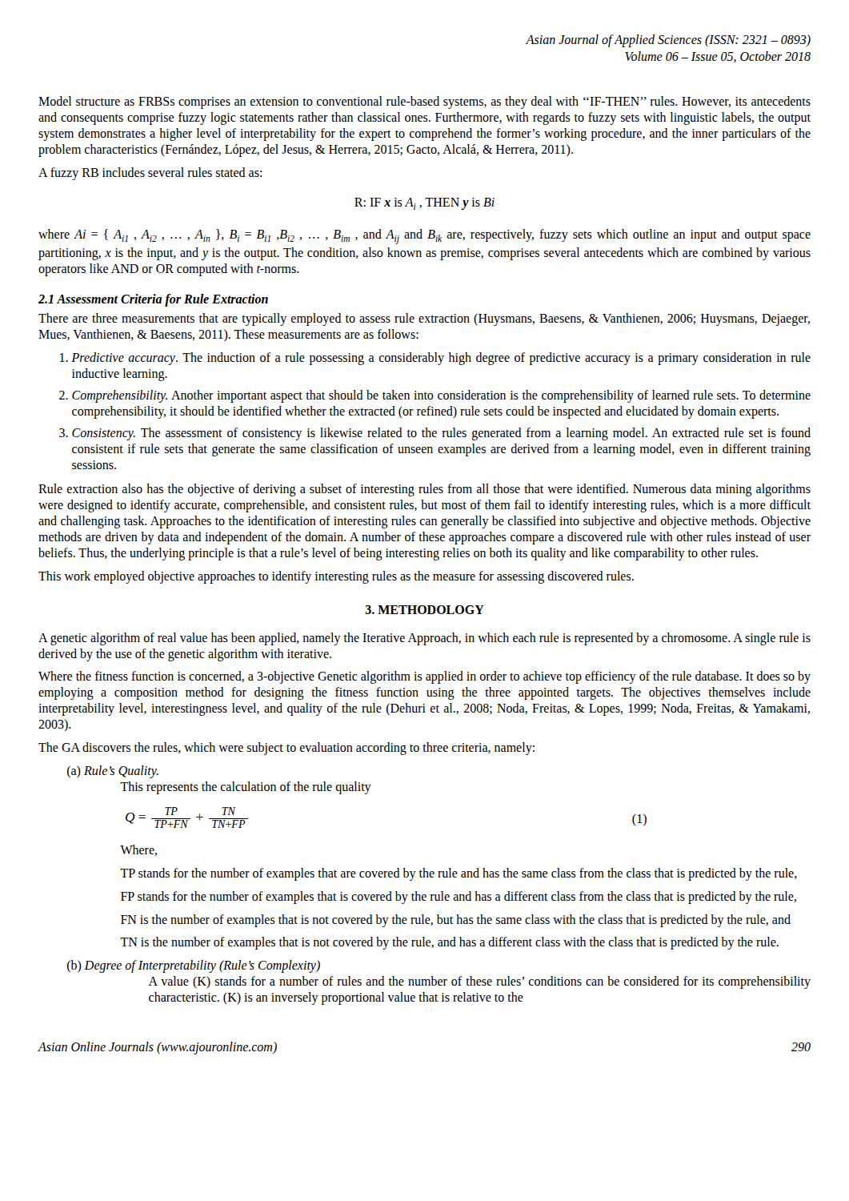Asian Journal of Applied Sciences (ISSN: 2321 – 0893)
Volume 06 – Issue 05, October 2018
Model structure as FRBSs comprises an extension to conventional rule-based systems, as they deal with ‘‘IF-THEN’’ rules. However, its antecedents and consequents comprise fuzzy logic statements rather than classical ones. Furthermore, with regards to fuzzy sets with linguistic labels, the output system demonstrates a higher level of interpretability for the expert to comprehend the former’s working procedure, and the inner particulars of the problem characteristics (Fernández, López, del Jesus, & Herrera, 2015; Gacto, Alcalá, & Herrera, 2011).
A fuzzy RB includes several rules stated as:
R: IF x is Ai , THEN y is Bi
where Ai = { Ai1 , Ai2 , … , Ain }, Bi = Bi1 ,Bi2 , … , Bim , and Aij and Bik are, respectively, fuzzy sets which outline an input and output space partitioning, x is the input, and y is the output. The condition, also known as premise, comprises several antecedents which are combined by various operators like AND or OR computed with t-norms.
2.1 Assessment Criteria for Rule Extraction
There are three measurements that are typically employed to assess rule extraction (Huysmans, Baesens, & Vanthienen, 2006; Huysmans, Dejaeger, Mues, Vanthienen, & Baesens, 2011). These measurements are as follows:
Predictive accuracy. The induction of a rule possessing a considerably high degree of predictive accuracy is a primary consideration in rule inductive learning.
Comprehensibility. Another important aspect that should be taken into consideration is the comprehensibility of learned rule sets. To determine comprehensibility, it should be identified whether the extracted (or refined) rule sets could be inspected and elucidated by domain experts.
Consistency. The assessment of consistency is likewise related to the rules generated from a learning model. An extracted rule set is found consistent if rule sets that generate the same classification of unseen examples are derived from a learning model, even in different training sessions.
Rule extraction also has the objective of deriving a subset of interesting rules from all those that were identified. Numerous data mining algorithms were designed to identify accurate, comprehensible, and consistent rules, but most of them fail to identify interesting rules, which is a more difficult and challenging task. Approaches to the identification of interesting rules can generally be classified into subjective and objective methods. Objective methods are driven by data and independent of the domain. A number of these approaches compare a discovered rule with other rules instead of user beliefs. Thus, the underlying principle is that a rule’s level of being interesting relies on both its quality and like comparability to other rules.
This work employed objective approaches to identify interesting rules as the measure for assessing discovered rules.
3. METHODOLOGY
A genetic algorithm of real value has been applied, namely the Iterative Approach, in which each rule is represented by a chromosome. A single rule is derived by the use of the genetic algorithm with iterative.
Where the fitness function is concerned, a 3-objective Genetic algorithm is applied in order to achieve top efficiency of the rule database. It does so by employing a composition method for designing the fitness function using the three appointed targets. The objectives themselves include interpretability level, interestingness level, and quality of the rule (Dehuri et al., 2008; Noda, Freitas, & Lopes, 1999; Noda, Freitas, & Yamakami, 2003).
The GA discovers the rules, which were subject to evaluation according to three criteria, namely:
(a) Rule’s Quality.
This represents the calculation of the rule quality
Q = TP TP+FN + TN TN+FP (1)
Where,
TP stands for the number of examples that are covered by the rule and has the same class from the class that is predicted by the rule,
FP stands for the number of examples that is covered by the rule and has a different class from the class that is predicted by the rule,
FN is the number of examples that is not covered by the rule, but has the same class with the class that is predicted by the rule, and
TN is the number of examples that is not covered by the rule, and has a different class with the class that is predicted by the rule.
(b) Degree of Interpretability (Rule’s Complexity)
A value (K) stands for a number of rules and the number of these rules’ conditions can be considered for its comprehensibility characteristic. (K) is an inversely proportional value that is relative to the
Asian Online Journals (www.ajouronline.com) 290